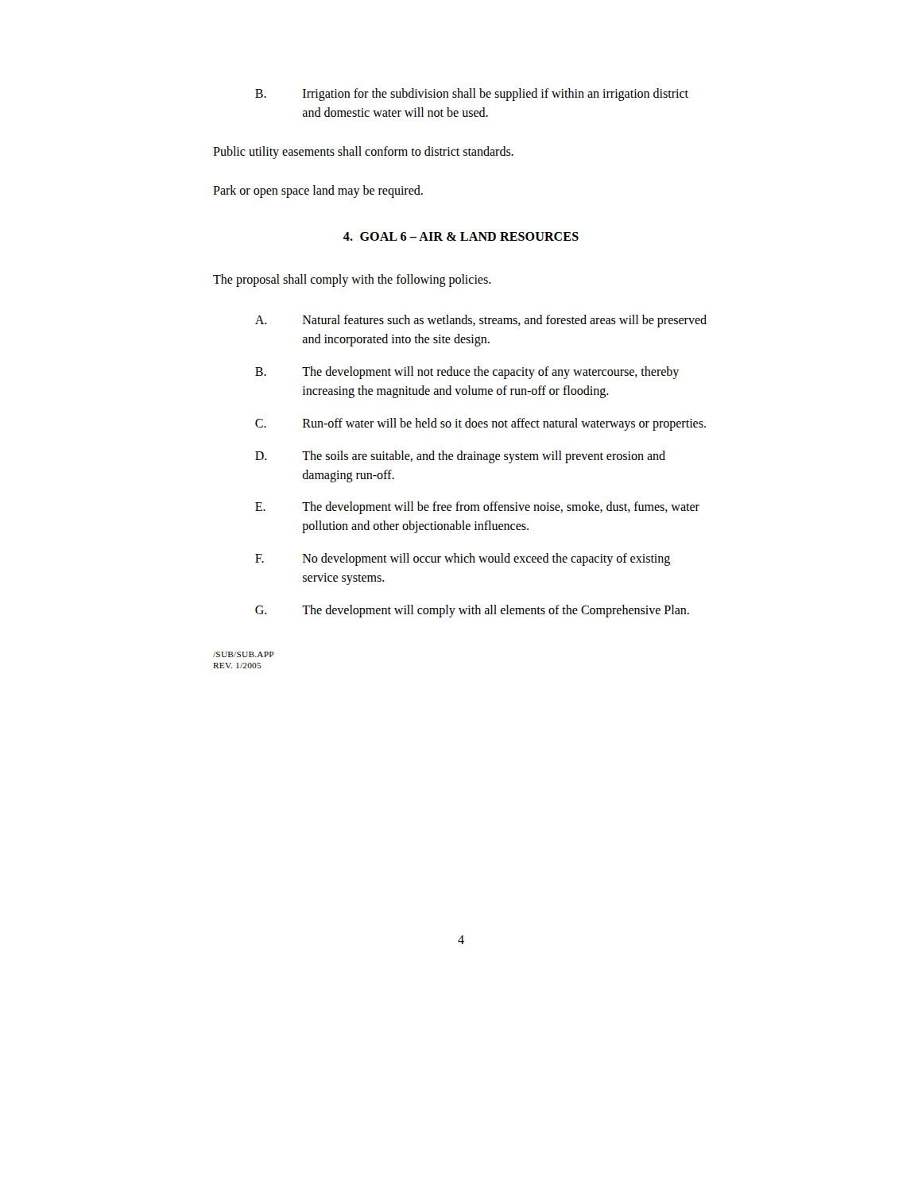B. Irrigation for the subdivision shall be supplied if within an irrigation district and domestic water will not be used.
Public utility easements shall conform to district standards.
Park or open space land may be required.
4. GOAL 6 – AIR & LAND RESOURCES
The proposal shall comply with the following policies.
A. Natural features such as wetlands, streams, and forested areas will be preserved and incorporated into the site design.
B. The development will not reduce the capacity of any watercourse, thereby increasing the magnitude and volume of run-off or flooding.
C. Run-off water will be held so it does not affect natural waterways or properties.
D. The soils are suitable, and the drainage system will prevent erosion and damaging run-off.
E. The development will be free from offensive noise, smoke, dust, fumes, water pollution and other objectionable influences.
F. No development will occur which would exceed the capacity of existing service systems.
G. The development will comply with all elements of the Comprehensive Plan.
/SUB/SUB.APP
REV. 1/2005
4